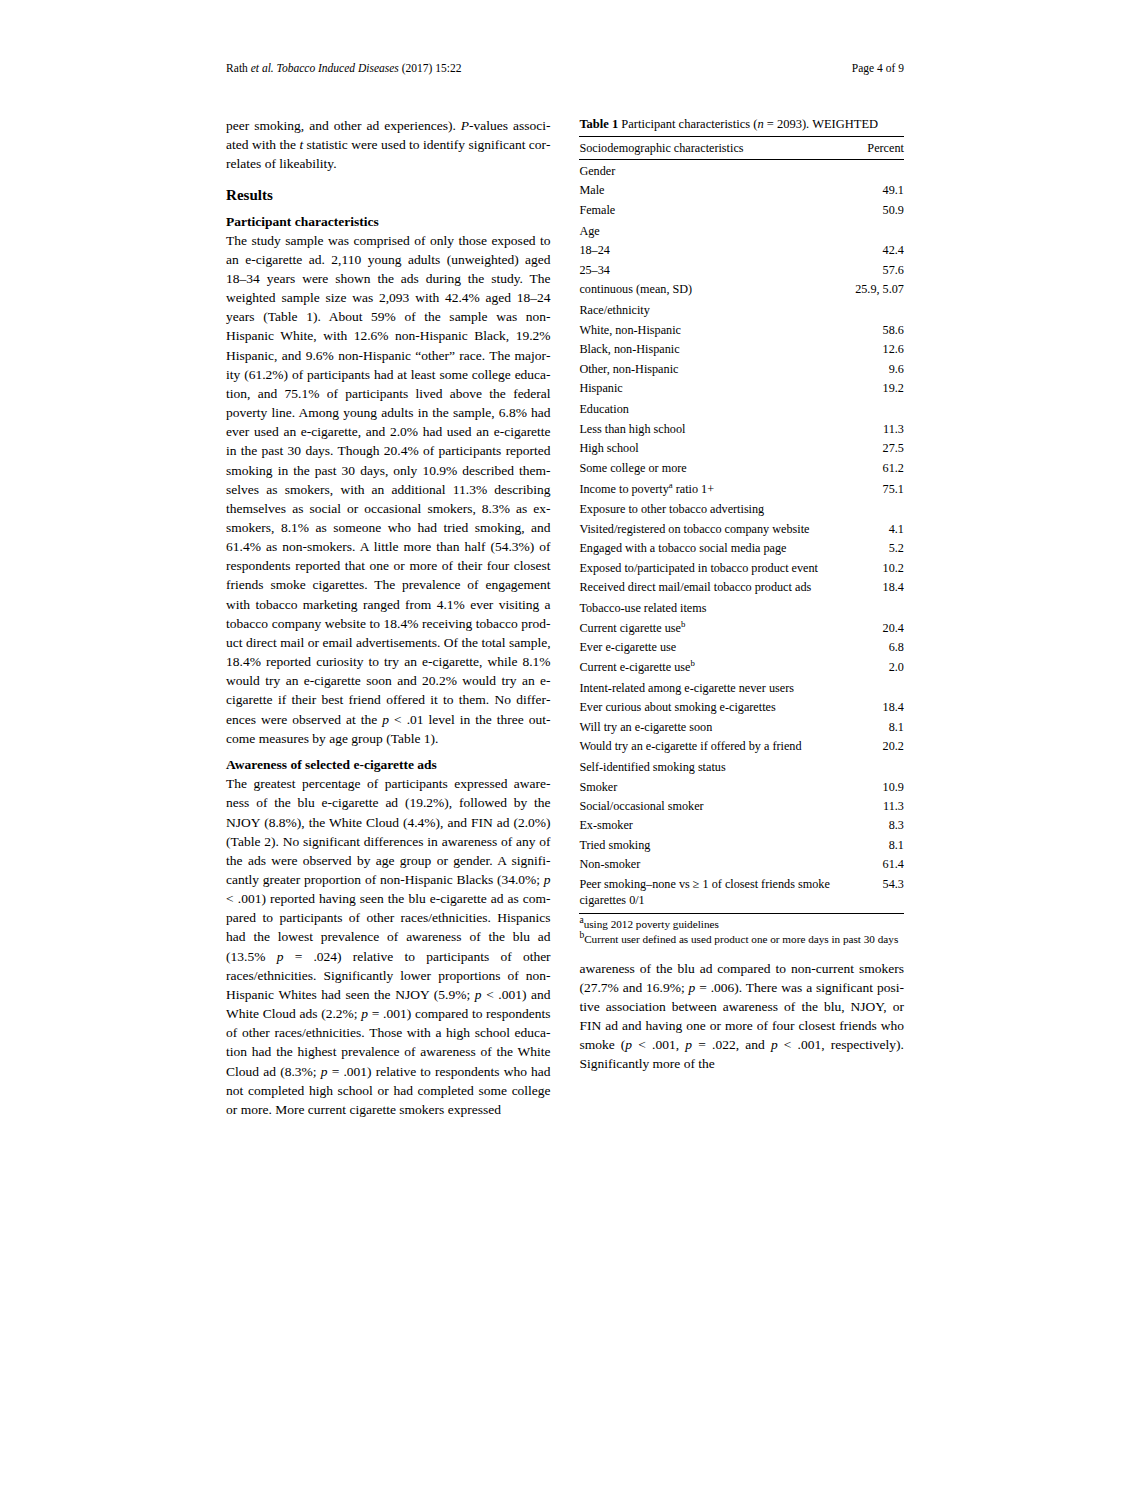Rath et al. Tobacco Induced Diseases (2017) 15:22
Page 4 of 9
peer smoking, and other ad experiences). P-values associated with the t statistic were used to identify significant correlates of likeability.
Results
Participant characteristics
The study sample was comprised of only those exposed to an e-cigarette ad. 2,110 young adults (unweighted) aged 18–34 years were shown the ads during the study. The weighted sample size was 2,093 with 42.4% aged 18–24 years (Table 1). About 59% of the sample was non-Hispanic White, with 12.6% non-Hispanic Black, 19.2% Hispanic, and 9.6% non-Hispanic “other” race. The majority (61.2%) of participants had at least some college education, and 75.1% of participants lived above the federal poverty line. Among young adults in the sample, 6.8% had ever used an e-cigarette, and 2.0% had used an e-cigarette in the past 30 days. Though 20.4% of participants reported smoking in the past 30 days, only 10.9% described themselves as smokers, with an additional 11.3% describing themselves as social or occasional smokers, 8.3% as ex-smokers, 8.1% as someone who had tried smoking, and 61.4% as non-smokers. A little more than half (54.3%) of respondents reported that one or more of their four closest friends smoke cigarettes. The prevalence of engagement with tobacco marketing ranged from 4.1% ever visiting a tobacco company website to 18.4% receiving tobacco product direct mail or email advertisements. Of the total sample, 18.4% reported curiosity to try an e-cigarette, while 8.1% would try an e-cigarette soon and 20.2% would try an e-cigarette if their best friend offered it to them. No differences were observed at the p < .01 level in the three outcome measures by age group (Table 1).
Awareness of selected e-cigarette ads
The greatest percentage of participants expressed awareness of the blu e-cigarette ad (19.2%), followed by the NJOY (8.8%), the White Cloud (4.4%), and FIN ad (2.0%) (Table 2). No significant differences in awareness of any of the ads were observed by age group or gender. A significantly greater proportion of non-Hispanic Blacks (34.0%; p < .001) reported having seen the blu e-cigarette ad as compared to participants of other races/ethnicities. Hispanics had the lowest prevalence of awareness of the blu ad (13.5% p = .024) relative to participants of other races/ethnicities. Significantly lower proportions of non-Hispanic Whites had seen the NJOY (5.9%; p < .001) and White Cloud ads (2.2%; p = .001) compared to respondents of other races/ethnicities. Those with a high school education had the highest prevalence of awareness of the White Cloud ad (8.3%; p = .001) relative to respondents who had not completed high school or had completed some college or more. More current cigarette smokers expressed
Table 1 Participant characteristics (n = 2093). WEIGHTED
| Sociodemographic characteristics | Percent |
| --- | --- |
| Gender | |
| Male | 49.1 |
| Female | 50.9 |
| Age | |
| 18–24 | 42.4 |
| 25–34 | 57.6 |
| continuous (mean, SD) | 25.9, 5.07 |
| Race/ethnicity | |
| White, non-Hispanic | 58.6 |
| Black, non-Hispanic | 12.6 |
| Other, non-Hispanic | 9.6 |
| Hispanic | 19.2 |
| Education | |
| Less than high school | 11.3 |
| High school | 27.5 |
| Some college or more | 61.2 |
| Income to poverty a ratio 1+ | 75.1 |
| Exposure to other tobacco advertising | |
| Visited/registered on tobacco company website | 4.1 |
| Engaged with a tobacco social media page | 5.2 |
| Exposed to/participated in tobacco product event | 10.2 |
| Received direct mail/email tobacco product ads | 18.4 |
| Tobacco-use related items | |
| Current cigarette use b | 20.4 |
| Ever e-cigarette use | 6.8 |
| Current e-cigarette use b | 2.0 |
| Intent-related among e-cigarette never users | |
| Ever curious about smoking e-cigarettes | 18.4 |
| Will try an e-cigarette soon | 8.1 |
| Would try an e-cigarette if offered by a friend | 20.2 |
| Self-identified smoking status | |
| Smoker | 10.9 |
| Social/occasional smoker | 11.3 |
| Ex-smoker | 8.3 |
| Tried smoking | 8.1 |
| Non-smoker | 61.4 |
| Peer smoking–none vs ≥ 1 of closest friends smoke cigarettes 0/1 | 54.3 |
ausing 2012 poverty guidelines
bCurrent user defined as used product one or more days in past 30 days
awareness of the blu ad compared to non-current smokers (27.7% and 16.9%; p = .006). There was a significant positive association between awareness of the blu, NJOY, or FIN ad and having one or more of four closest friends who smoke (p < .001, p = .022, and p < .001, respectively). Significantly more of the